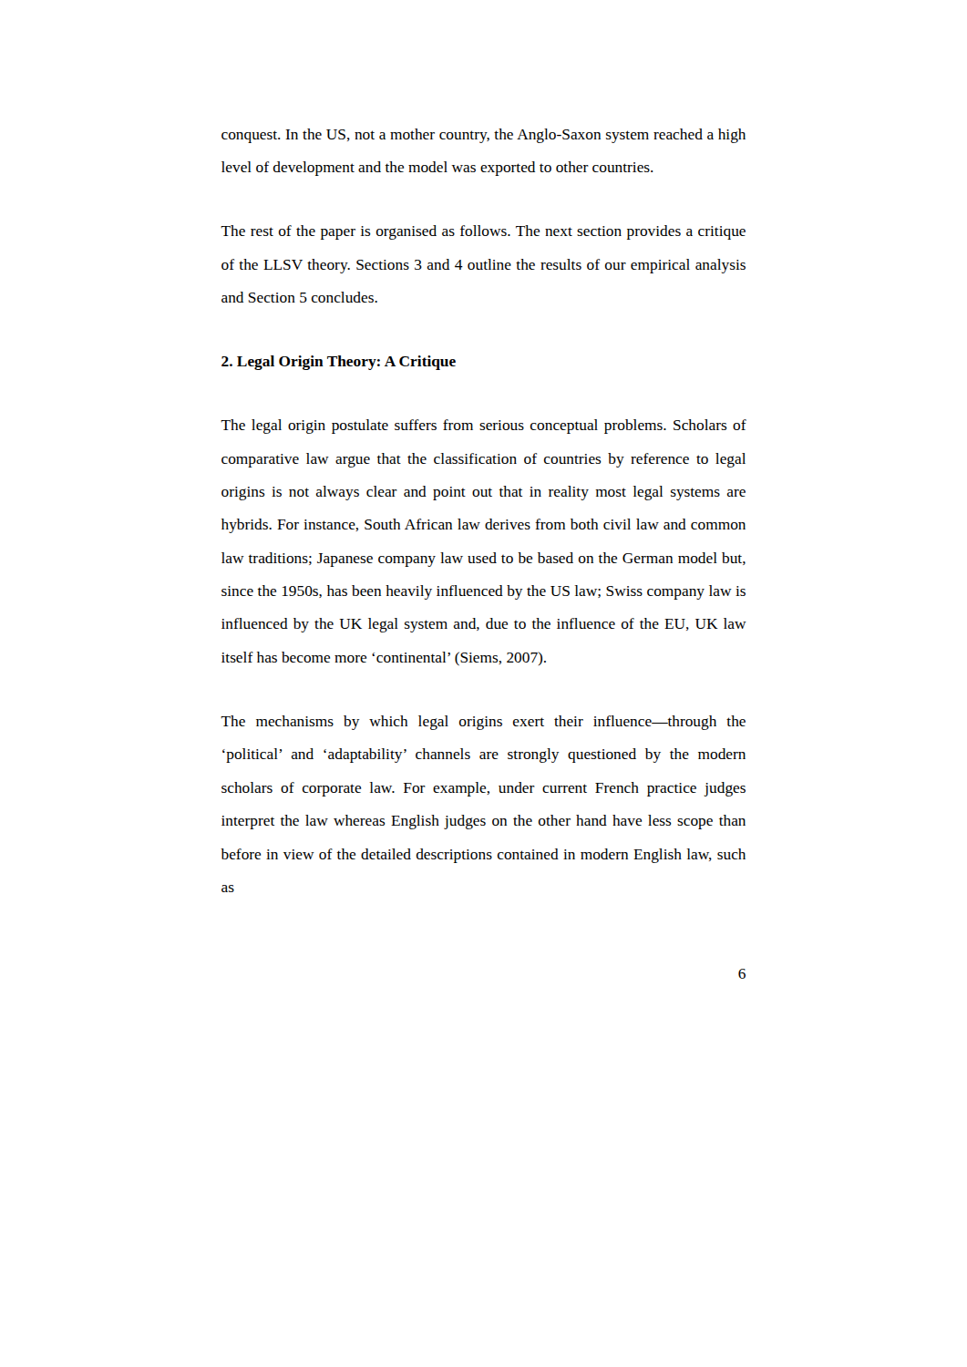conquest. In the US, not a mother country, the Anglo-Saxon system reached a high level of development and the model was exported to other countries.
The rest of the paper is organised as follows. The next section provides a critique of the LLSV theory. Sections 3 and 4 outline the results of our empirical analysis and Section 5 concludes.
2. Legal Origin Theory: A Critique
The legal origin postulate suffers from serious conceptual problems. Scholars of comparative law argue that the classification of countries by reference to legal origins is not always clear and point out that in reality most legal systems are hybrids. For instance, South African law derives from both civil law and common law traditions; Japanese company law used to be based on the German model but, since the 1950s, has been heavily influenced by the US law; Swiss company law is influenced by the UK legal system and, due to the influence of the EU, UK law itself has become more ‘continental’ (Siems, 2007).
The mechanisms by which legal origins exert their influence—through the ‘political’ and ‘adaptability’ channels are strongly questioned by the modern scholars of corporate law. For example, under current French practice judges interpret the law whereas English judges on the other hand have less scope than before in view of the detailed descriptions contained in modern English law, such as
6